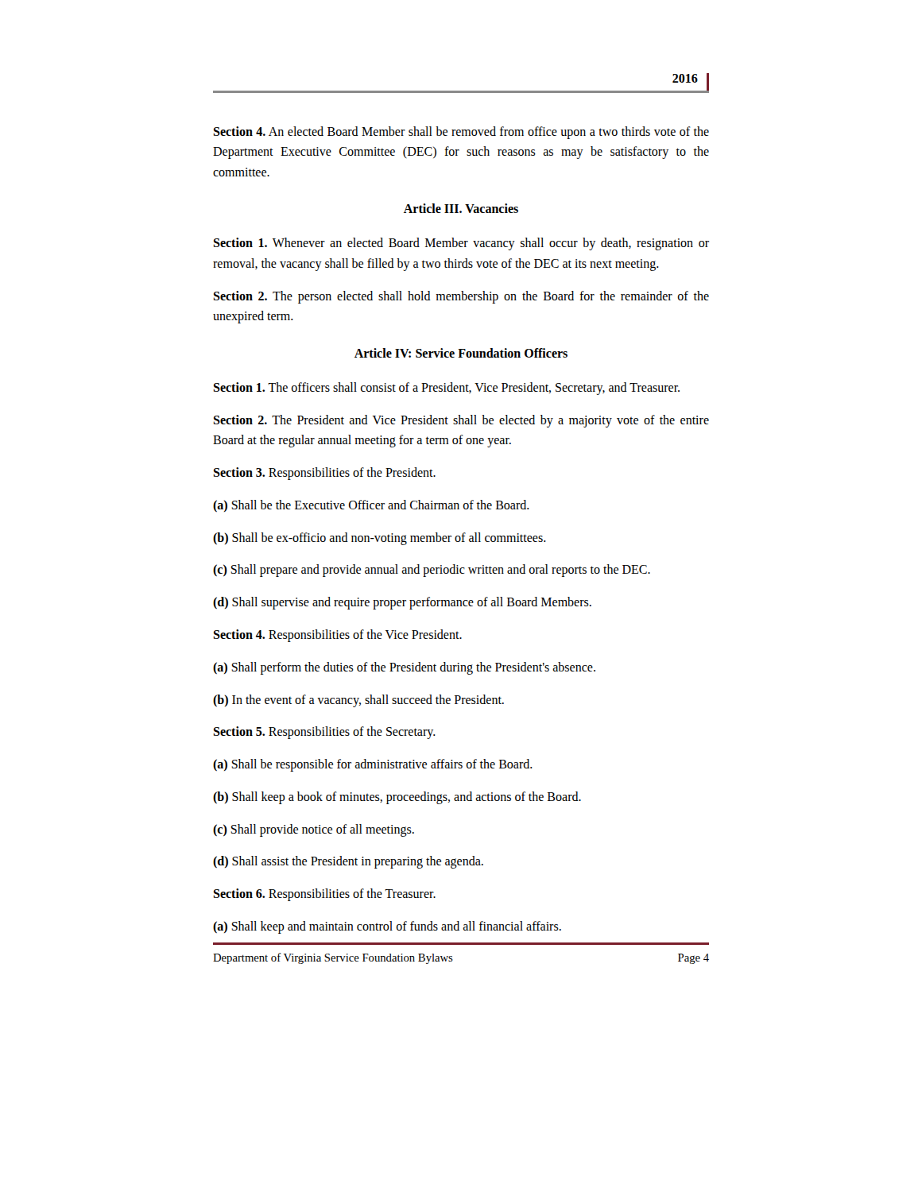2016
Section 4. An elected Board Member shall be removed from office upon a two thirds vote of the Department Executive Committee (DEC) for such reasons as may be satisfactory to the committee.
Article III. Vacancies
Section 1. Whenever an elected Board Member vacancy shall occur by death, resignation or removal, the vacancy shall be filled by a two thirds vote of the DEC at its next meeting.
Section 2. The person elected shall hold membership on the Board for the remainder of the unexpired term.
Article IV: Service Foundation Officers
Section 1. The officers shall consist of a President, Vice President, Secretary, and Treasurer.
Section 2. The President and Vice President shall be elected by a majority vote of the entire Board at the regular annual meeting for a term of one year.
Section 3. Responsibilities of the President.
(a) Shall be the Executive Officer and Chairman of the Board.
(b) Shall be ex-officio and non-voting member of all committees.
(c) Shall prepare and provide annual and periodic written and oral reports to the DEC.
(d) Shall supervise and require proper performance of all Board Members.
Section 4. Responsibilities of the Vice President.
(a) Shall perform the duties of the President during the President's absence.
(b) In the event of a vacancy, shall succeed the President.
Section 5. Responsibilities of the Secretary.
(a) Shall be responsible for administrative affairs of the Board.
(b) Shall keep a book of minutes, proceedings, and actions of the Board.
(c) Shall provide notice of all meetings.
(d) Shall assist the President in preparing the agenda.
Section 6. Responsibilities of the Treasurer.
(a) Shall keep and maintain control of funds and all financial affairs.
Department of Virginia Service Foundation Bylaws Page 4